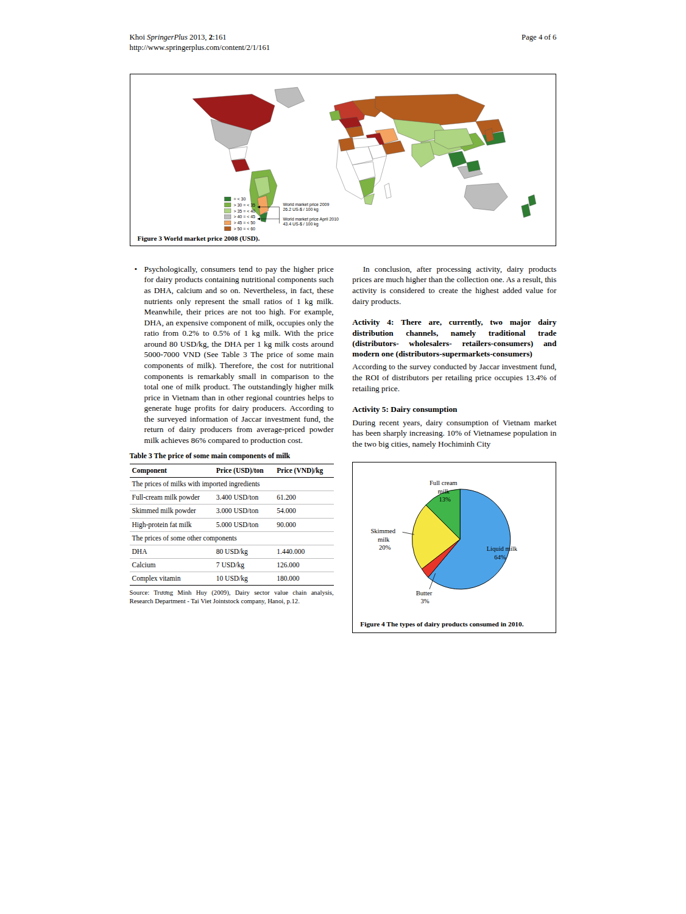Khoi SpringerPlus 2013, 2:161
http://www.springerplus.com/content/2/1/161
Page 4 of 6
= < 30 > 30 = < 35 > 35 = < 40 > 40 = < 45 > 45 = < 50 > 50 = < 60 = > 60 no data World market price 2009 26.2 US-$ / 100 kg World market price April 2010 43.4 US-$ / 100 kg
Figure 3 World market price 2008 (USD).
Psychologically, consumers tend to pay the higher price for dairy products containing nutritional components such as DHA, calcium and so on. Nevertheless, in fact, these nutrients only represent the small ratios of 1 kg milk. Meanwhile, their prices are not too high. For example, DHA, an expensive component of milk, occupies only the ratio from 0.2% to 0.5% of 1 kg milk. With the price around 80 USD/kg, the DHA per 1 kg milk costs around 5000-7000 VND (See Table 3 The price of some main components of milk). Therefore, the cost for nutritional components is remarkably small in comparison to the total one of milk product. The outstandingly higher milk price in Vietnam than in other regional countries helps to generate huge profits for dairy producers. According to the surveyed information of Jaccar investment fund, the return of dairy producers from average-priced powder milk achieves 86% compared to production cost.
Table 3 The price of some main components of milk
| Component | Price (USD)/ton | Price (VND)/kg |
| --- | --- | --- |
| The prices of milks with imported ingredients |
| Full-cream milk powder | 3.400 USD/ton | 61.200 |
| Skimmed milk powder | 3.000 USD/ton | 54.000 |
| High-protein fat milk | 5.000 USD/ton | 90.000 |
| The prices of some other components |
| DHA | 80 USD/kg | 1.440.000 |
| Calcium | 7 USD/kg | 126.000 |
| Complex vitamin | 10 USD/kg | 180.000 |
Source: Trương Minh Huy (2009), Dairy sector value chain analysis, Research Department - Tai Viet Jointstock company, Hanoi, p.12.
In conclusion, after processing activity, dairy products prices are much higher than the collection one. As a result, this activity is considered to create the highest added value for dairy products.
Activity 4: There are, currently, two major dairy distribution channels, namely traditional trade (distributors- wholesalers- retailers-consumers) and modern one (distributors-supermarkets-consumers)
According to the survey conducted by Jaccar investment fund, the ROI of distributors per retailing price occupies 13.4% of retailing price.
Activity 5: Dairy consumption
During recent years, dairy consumption of Vietnam market has been sharply increasing. 10% of Vietnamese population in the two big cities, namely Hochiminh City
Liquid milk 64% Butter 3% Skimmed milk 20% Full cream milk 13%
Figure 4 The types of dairy products consumed in 2010.